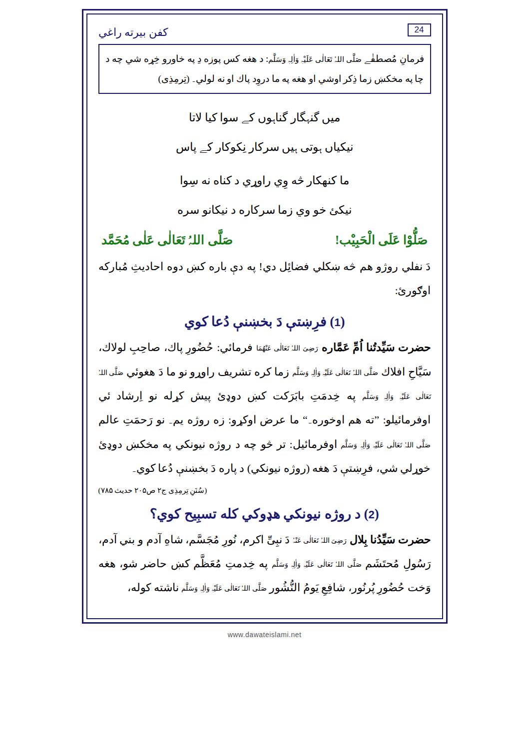24
کفن بیرته راغي
فرمانِ مُصطفٰے صَلَّی اللہُ تَعَالٰی عَلَیْہِ وَاٰلِہٖ وَسَلَّم: د هغه کس پوزه دِ په خاورو خِړه شي چه د چا په مخکښ زما ذِکر اوشي او هغه په ما دروِد پاك او نه لولي۔ (تِرمِذِی)
میں گنہگار گناہوں کے سوا کیا لاتا
نیکیاں ہوتی ہیں سرکار نِکوکار کے پاس
ما کنهکار څه وِي راوړي د کناه نه سِوا
نیکئ خو وي زما سرکاره د نیکانو سره
صَلُّوْا عَلَی الْحَبِیْب! صَلَّی اللہُ تَعَالٰی عَلٰی مُحَمَّد
دَ نفلي روژو هم څه ښکلي فضائِل دي! په دې باره کښ دوه احادیثِ مُبارکه اوګورئ:
(1) فرِښتې دَ بخښنې دُعا کوي
حضرت سَیِّدتُنا اُمِّ عَمَّاره رَضِیَ اللہُ تَعَالٰی عَنْهُمَا فرمائي: حُضُورِ پاك، صاحِبِ لولاك، سَیَّاحِ افلاك صَلَّی اللہُ تَعَالٰی عَلَیْہِ وَاٰلِہٖ وَسَلَّم زما کره تشریف راوړو نو ما دَ هغوئي صَلَّی اللہُ تَعَالٰی عَلَیْہِ وَاٰلِہٖ وَسَلَّم په خِدمَتِ بابَرَکت کښ دوډئ پیش کړله نو اِرشاد ئي اوفرمائیلو: ”ته هم اوخوره۔“ ما عرض اوکړو: زه روژه یم۔ نو رَحمَتِ عالم صَلَّی اللہُ تَعَالٰی عَلَیْہِ وَاٰلِہٖ وَسَلَّم اوفرمائیل: تر څو چه د روژه نیونکي په مخکښ دوډئ خوړلي شي، فرِښتې دَ هغه (روژه نیونکي) د پاره دَ بخښنې دُعا کوي۔
(سُنَنِ تِرمِذِی ج۲ ص۲۰۵ حدیث ۷۸۵)
(2) د روژه نیونکي هډوکي کله تسبِیح کوي؟
حضرت سَیِّدُنا بِلال رَضِیَ اللہُ تَعَالٰی عَنْہُ دَ نبِیِّ اکرم، نُورِ مُجَسَّم، شاهِ آدم و بني آدم، رَسُولِ مُحتَشَم صَلَّی اللہُ تَعَالٰی عَلَیْہِ وَاٰلِہٖ وَسَلَّم په خِدمتِ مُعَظَّم کښ حاضر شو، هغه وَخت حُضُورِ پُرنُور، شافِعِ یَومُ النُّشُور صَلَّی اللہُ تَعَالٰی عَلَیْہِ وَاٰلِہٖ وَسَلَّم ناشته کوله،
www.dawateislami.net